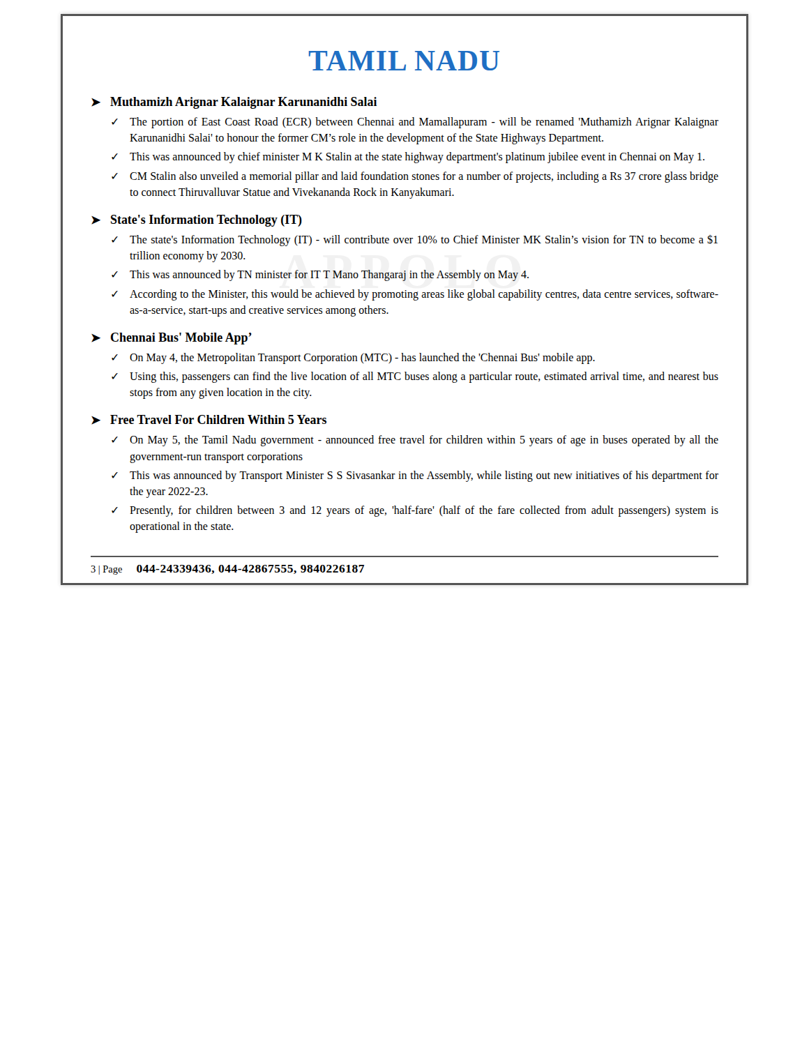APPOLO
TAMIL NADU
Muthamizh Arignar Kalaignar Karunanidhi Salai
The portion of East Coast Road (ECR) between Chennai and Mamallapuram - will be renamed 'Muthamizh Arignar Kalaignar Karunanidhi Salai' to honour the former CM’s role in the development of the State Highways Department.
This was announced by chief minister M K Stalin at the state highway department's platinum jubilee event in Chennai on May 1.
CM Stalin also unveiled a memorial pillar and laid foundation stones for a number of projects, including a Rs 37 crore glass bridge to connect Thiruvalluvar Statue and Vivekananda Rock in Kanyakumari.
State's Information Technology (IT)
The state's Information Technology (IT) - will contribute over 10% to Chief Minister MK Stalin’s vision for TN to become a $1 trillion economy by 2030.
This was announced by TN minister for IT T Mano Thangaraj in the Assembly on May 4.
According to the Minister, this would be achieved by promoting areas like global capability centres, data centre services, software-as-a-service, start-ups and creative services among others.
Chennai Bus' Mobile App’
On May 4, the Metropolitan Transport Corporation (MTC) - has launched the 'Chennai Bus' mobile app.
Using this, passengers can find the live location of all MTC buses along a particular route, estimated arrival time, and nearest bus stops from any given location in the city.
Free Travel For Children Within 5 Years
On May 5, the Tamil Nadu government - announced free travel for children within 5 years of age in buses operated by all the government-run transport corporations
This was announced by Transport Minister S S Sivasankar in the Assembly, while listing out new initiatives of his department for the year 2022-23.
Presently, for children between 3 and 12 years of age, 'half-fare' (half of the fare collected from adult passengers) system is operational in the state.
3 | Page 044-24339436, 044-42867555, 9840226187